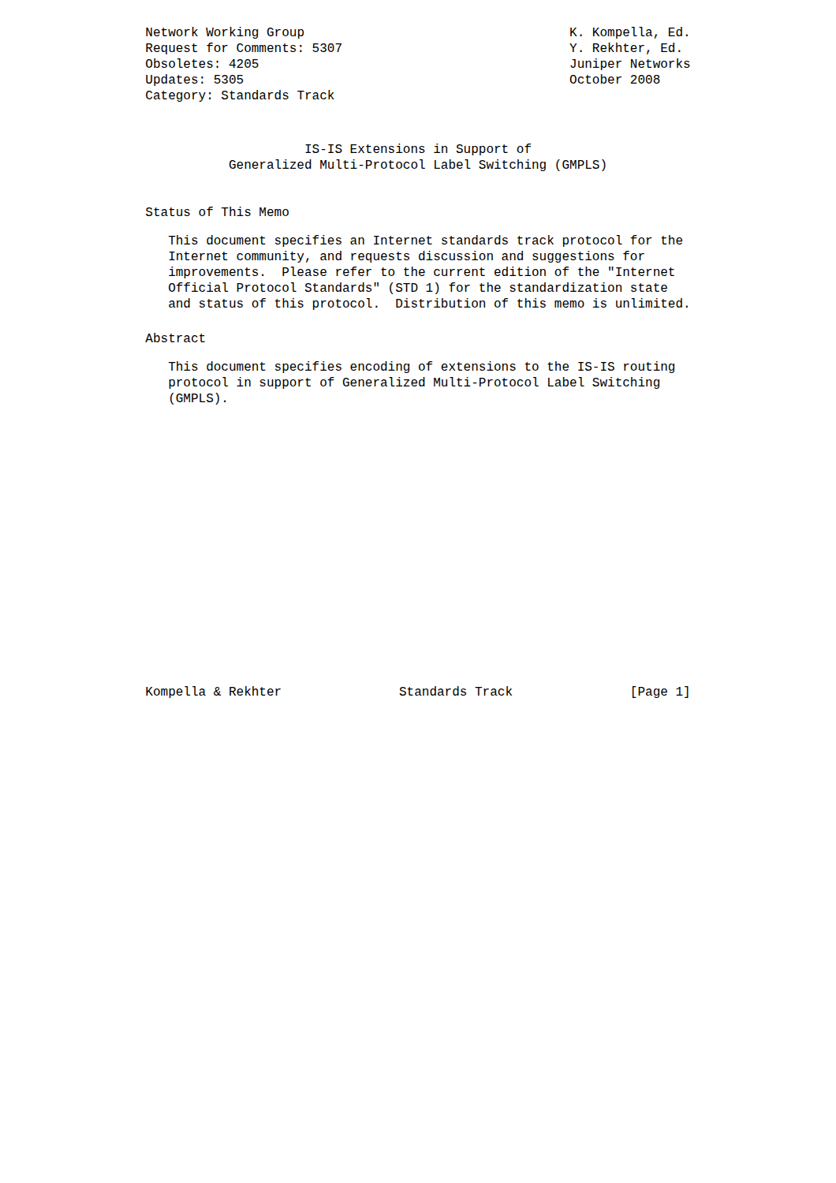Network Working Group Request for Comments: 5307 Obsoletes: 4205 Updates: 5305 Category: Standards Track
K. Kompella, Ed. Y. Rekhter, Ed. Juniper Networks October 2008
IS-IS Extensions in Support of
Generalized Multi-Protocol Label Switching (GMPLS)
Status of This Memo
This document specifies an Internet standards track protocol for the Internet community, and requests discussion and suggestions for improvements. Please refer to the current edition of the "Internet Official Protocol Standards" (STD 1) for the standardization state and status of this protocol. Distribution of this memo is unlimited.
Abstract
This document specifies encoding of extensions to the IS-IS routing protocol in support of Generalized Multi-Protocol Label Switching (GMPLS).
Kompella & Rekhter
Standards Track
[Page 1]